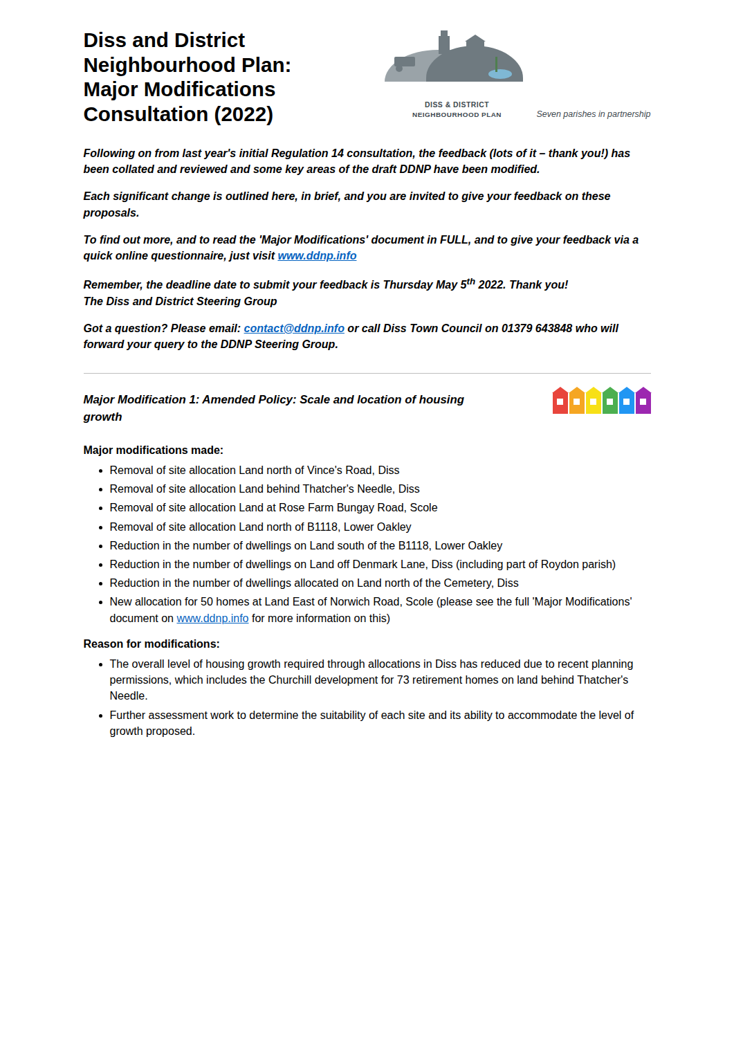Diss and District
Neighbourhood Plan:
Major Modifications
Consultation (2022)
DISS & DISTRICT NEIGHBOURHOOD PLAN
Seven parishes in partnership
Following on from last year's initial Regulation 14 consultation, the feedback (lots of it – thank you!) has been collated and reviewed and some key areas of the draft DDNP have been modified.
Each significant change is outlined here, in brief, and you are invited to give your feedback on these proposals.
To find out more, and to read the 'Major Modifications' document in FULL, and to give your feedback via a quick online questionnaire, just visit www.ddnp.info
Remember, the deadline date to submit your feedback is Thursday May 5th 2022. Thank you!
The Diss and District Steering Group
Got a question? Please email: contact@ddnp.info or call Diss Town Council on 01379 643848 who will forward your query to the DDNP Steering Group.
Major Modification 1: Amended Policy: Scale and location of housing growth
Major modifications made:
Removal of site allocation Land north of Vince's Road, Diss
Removal of site allocation Land behind Thatcher's Needle, Diss
Removal of site allocation Land at Rose Farm Bungay Road, Scole
Removal of site allocation Land north of B1118, Lower Oakley
Reduction in the number of dwellings on Land south of the B1118, Lower Oakley
Reduction in the number of dwellings on Land off Denmark Lane, Diss (including part of Roydon parish)
Reduction in the number of dwellings allocated on Land north of the Cemetery, Diss
New allocation for 50 homes at Land East of Norwich Road, Scole (please see the full 'Major Modifications' document on www.ddnp.info for more information on this)
Reason for modifications:
The overall level of housing growth required through allocations in Diss has reduced due to recent planning permissions, which includes the Churchill development for 73 retirement homes on land behind Thatcher's Needle.
Further assessment work to determine the suitability of each site and its ability to accommodate the level of growth proposed.